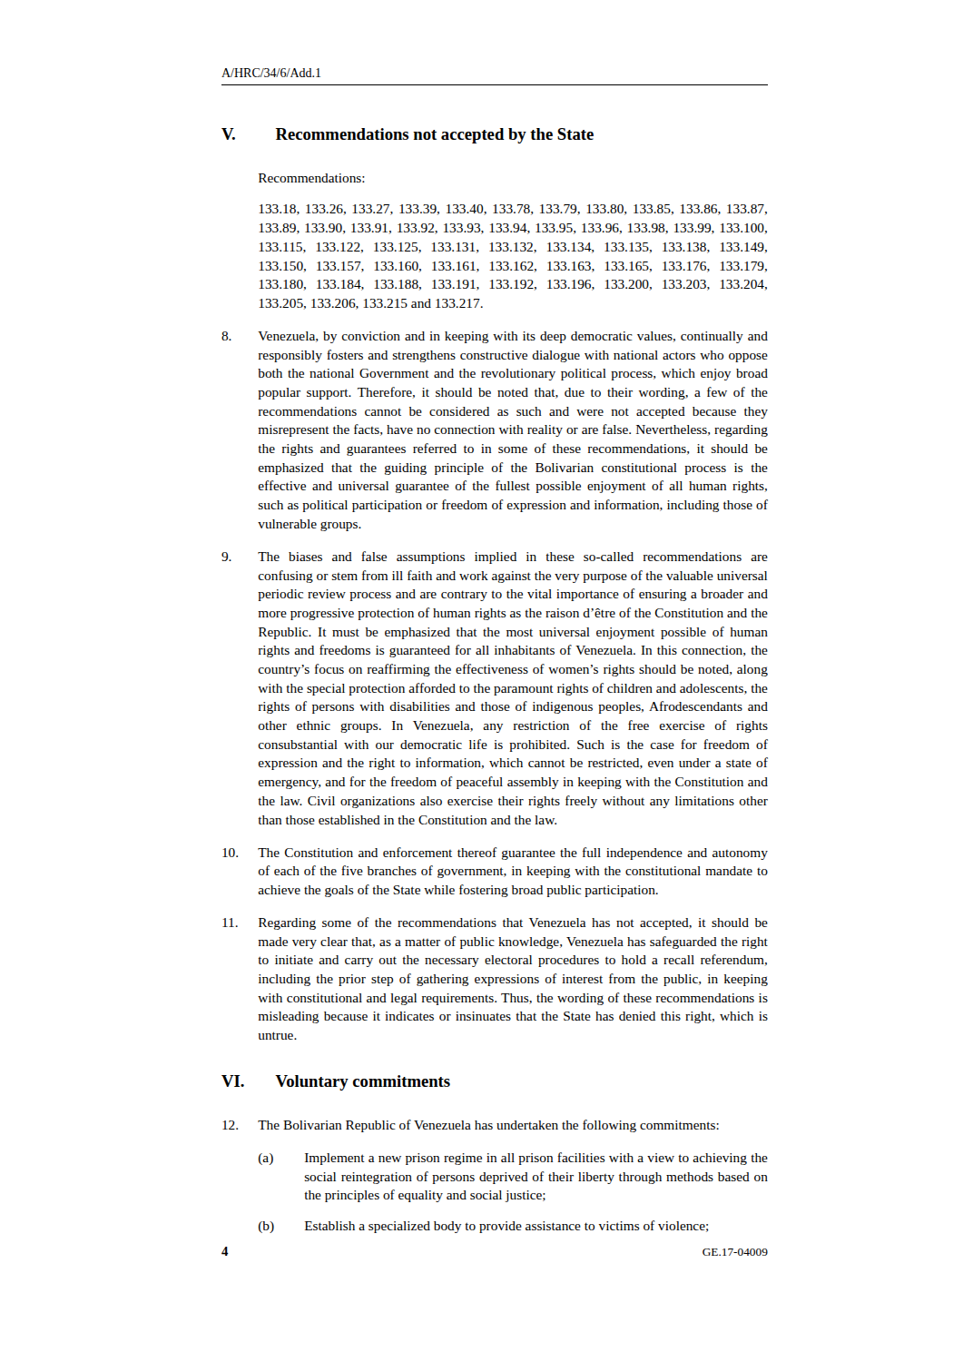A/HRC/34/6/Add.1
V. Recommendations not accepted by the State
Recommendations:
133.18, 133.26, 133.27, 133.39, 133.40, 133.78, 133.79, 133.80, 133.85, 133.86, 133.87, 133.89, 133.90, 133.91, 133.92, 133.93, 133.94, 133.95, 133.96, 133.98, 133.99, 133.100, 133.115, 133.122, 133.125, 133.131, 133.132, 133.134, 133.135, 133.138, 133.149, 133.150, 133.157, 133.160, 133.161, 133.162, 133.163, 133.165, 133.176, 133.179, 133.180, 133.184, 133.188, 133.191, 133.192, 133.196, 133.200, 133.203, 133.204, 133.205, 133.206, 133.215 and 133.217.
8. Venezuela, by conviction and in keeping with its deep democratic values, continually and responsibly fosters and strengthens constructive dialogue with national actors who oppose both the national Government and the revolutionary political process, which enjoy broad popular support. Therefore, it should be noted that, due to their wording, a few of the recommendations cannot be considered as such and were not accepted because they misrepresent the facts, have no connection with reality or are false. Nevertheless, regarding the rights and guarantees referred to in some of these recommendations, it should be emphasized that the guiding principle of the Bolivarian constitutional process is the effective and universal guarantee of the fullest possible enjoyment of all human rights, such as political participation or freedom of expression and information, including those of vulnerable groups.
9. The biases and false assumptions implied in these so-called recommendations are confusing or stem from ill faith and work against the very purpose of the valuable universal periodic review process and are contrary to the vital importance of ensuring a broader and more progressive protection of human rights as the raison d’être of the Constitution and the Republic. It must be emphasized that the most universal enjoyment possible of human rights and freedoms is guaranteed for all inhabitants of Venezuela. In this connection, the country’s focus on reaffirming the effectiveness of women’s rights should be noted, along with the special protection afforded to the paramount rights of children and adolescents, the rights of persons with disabilities and those of indigenous peoples, Afrodescendants and other ethnic groups. In Venezuela, any restriction of the free exercise of rights consubstantial with our democratic life is prohibited. Such is the case for freedom of expression and the right to information, which cannot be restricted, even under a state of emergency, and for the freedom of peaceful assembly in keeping with the Constitution and the law. Civil organizations also exercise their rights freely without any limitations other than those established in the Constitution and the law.
10. The Constitution and enforcement thereof guarantee the full independence and autonomy of each of the five branches of government, in keeping with the constitutional mandate to achieve the goals of the State while fostering broad public participation.
11. Regarding some of the recommendations that Venezuela has not accepted, it should be made very clear that, as a matter of public knowledge, Venezuela has safeguarded the right to initiate and carry out the necessary electoral procedures to hold a recall referendum, including the prior step of gathering expressions of interest from the public, in keeping with constitutional and legal requirements. Thus, the wording of these recommendations is misleading because it indicates or insinuates that the State has denied this right, which is untrue.
VI. Voluntary commitments
12. The Bolivarian Republic of Venezuela has undertaken the following commitments:
(a) Implement a new prison regime in all prison facilities with a view to achieving the social reintegration of persons deprived of their liberty through methods based on the principles of equality and social justice;
(b) Establish a specialized body to provide assistance to victims of violence;
4 GE.17-04009